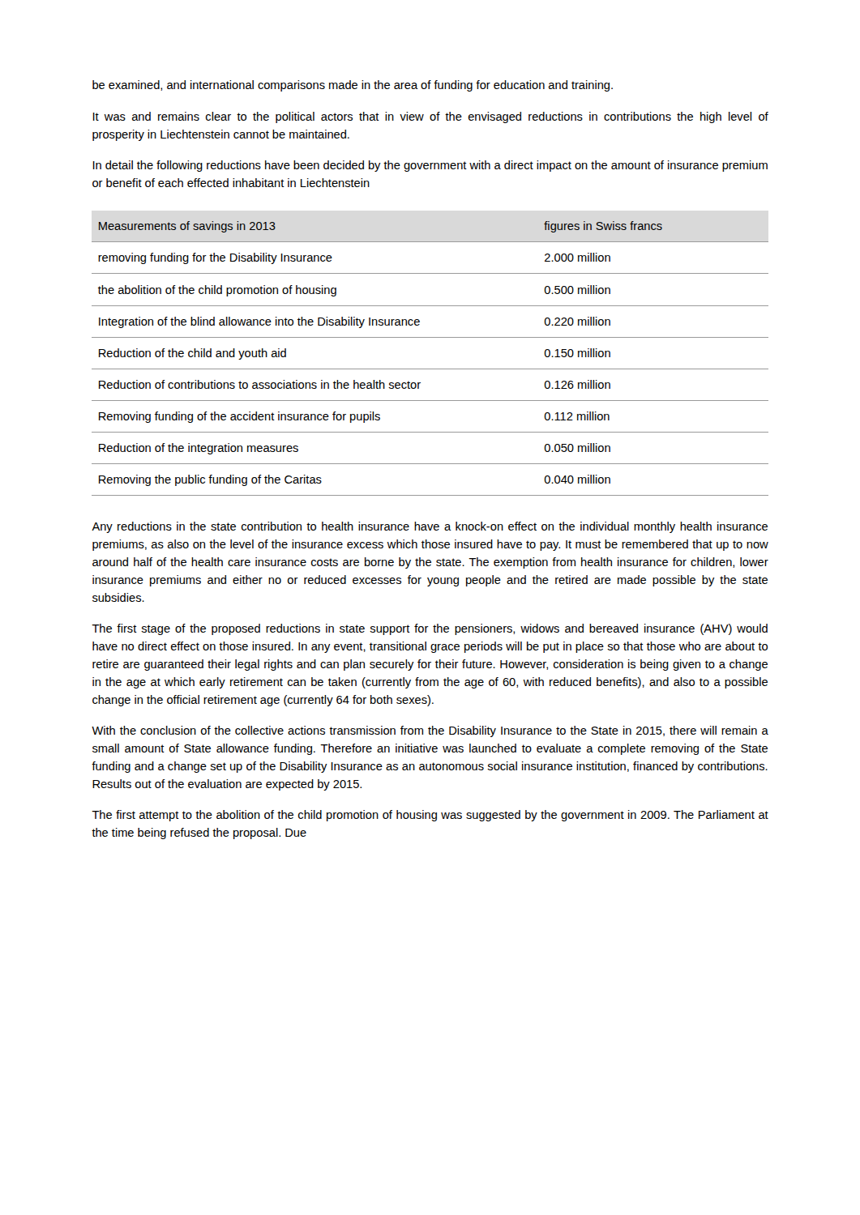be examined, and international comparisons made in the area of funding for education and training.
It was and remains clear to the political actors that in view of the envisaged reductions in contributions the high level of prosperity in Liechtenstein cannot be maintained.
In detail the following reductions have been decided by the government with a direct impact on the amount of insurance premium or benefit of each effected inhabitant in Liechtenstein
| Measurements of savings in 2013 | figures in Swiss francs |
| --- | --- |
| removing funding for the Disability Insurance | 2.000 million |
| the abolition of the child promotion of housing | 0.500 million |
| Integration of the blind allowance into the Disability Insurance | 0.220 million |
| Reduction of the child and youth aid | 0.150 million |
| Reduction of contributions to associations in the health sector | 0.126 million |
| Removing funding of the accident insurance for pupils | 0.112 million |
| Reduction of the integration measures | 0.050 million |
| Removing the public funding of the Caritas | 0.040 million |
Any reductions in the state contribution to health insurance have a knock-on effect on the individual monthly health insurance premiums, as also on the level of the insurance excess which those insured have to pay. It must be remembered that up to now around half of the health care insurance costs are borne by the state. The exemption from health insurance for children, lower insurance premiums and either no or reduced excesses for young people and the retired are made possible by the state subsidies.
The first stage of the proposed reductions in state support for the pensioners, widows and bereaved insurance (AHV) would have no direct effect on those insured. In any event, transitional grace periods will be put in place so that those who are about to retire are guaranteed their legal rights and can plan securely for their future. However, consideration is being given to a change in the age at which early retirement can be taken (currently from the age of 60, with reduced benefits), and also to a possible change in the official retirement age (currently 64 for both sexes).
With the conclusion of the collective actions transmission from the Disability Insurance to the State in 2015, there will remain a small amount of State allowance funding. Therefore an initiative was launched to evaluate a complete removing of the State funding and a change set up of the Disability Insurance as an autonomous social insurance institution, financed by contributions. Results out of the evaluation are expected by 2015.
The first attempt to the abolition of the child promotion of housing was suggested by the government in 2009. The Parliament at the time being refused the proposal. Due